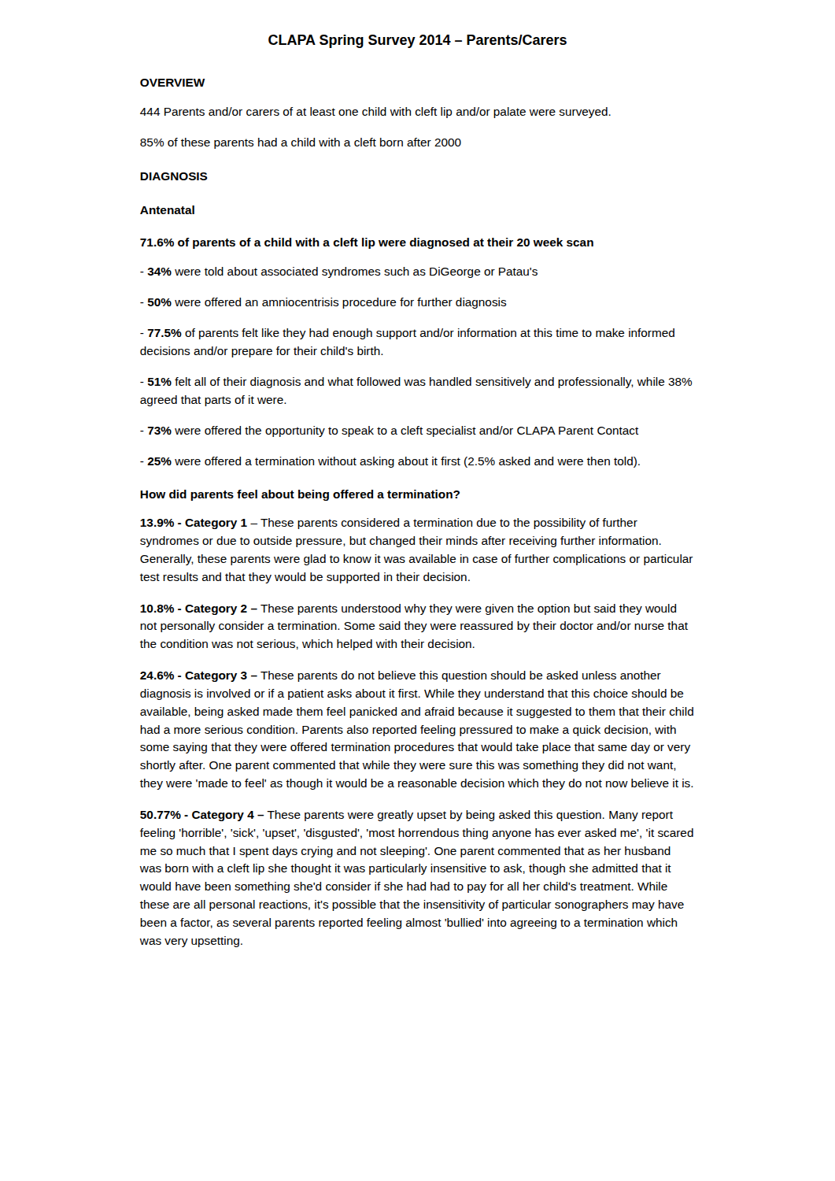CLAPA Spring Survey 2014 – Parents/Carers
OVERVIEW
444 Parents and/or carers of at least one child with cleft lip and/or palate were surveyed.
85% of these parents had a child with a cleft born after 2000
DIAGNOSIS
Antenatal
71.6% of parents of a child with a cleft lip were diagnosed at their 20 week scan
- 34% were told about associated syndromes such as DiGeorge or Patau's
- 50% were offered an amniocentrisis procedure for further diagnosis
- 77.5% of parents felt like they had enough support and/or information at this time to make informed decisions and/or prepare for their child's birth.
- 51% felt all of their diagnosis and what followed was handled sensitively and professionally, while 38% agreed that parts of it were.
- 73% were offered the opportunity to speak to a cleft specialist and/or CLAPA Parent Contact
- 25% were offered a termination without asking about it first (2.5% asked and were then told).
How did parents feel about being offered a termination?
13.9% - Category 1 – These parents considered a termination due to the possibility of further syndromes or due to outside pressure, but changed their minds after receiving further information. Generally, these parents were glad to know it was available in case of further complications or particular test results and that they would be supported in their decision.
10.8% - Category 2 – These parents understood why they were given the option but said they would not personally consider a termination. Some said they were reassured by their doctor and/or nurse that the condition was not serious, which helped with their decision.
24.6% - Category 3 – These parents do not believe this question should be asked unless another diagnosis is involved or if a patient asks about it first. While they understand that this choice should be available, being asked made them feel panicked and afraid because it suggested to them that their child had a more serious condition. Parents also reported feeling pressured to make a quick decision, with some saying that they were offered termination procedures that would take place that same day or very shortly after. One parent commented that while they were sure this was something they did not want, they were 'made to feel' as though it would be a reasonable decision which they do not now believe it is.
50.77% - Category 4 – These parents were greatly upset by being asked this question. Many report feeling 'horrible', 'sick', 'upset', 'disgusted', 'most horrendous thing anyone has ever asked me', 'it scared me so much that I spent days crying and not sleeping'. One parent commented that as her husband was born with a cleft lip she thought it was particularly insensitive to ask, though she admitted that it would have been something she'd consider if she had had to pay for all her child's treatment. While these are all personal reactions, it's possible that the insensitivity of particular sonographers may have been a factor, as several parents reported feeling almost 'bullied' into agreeing to a termination which was very upsetting.